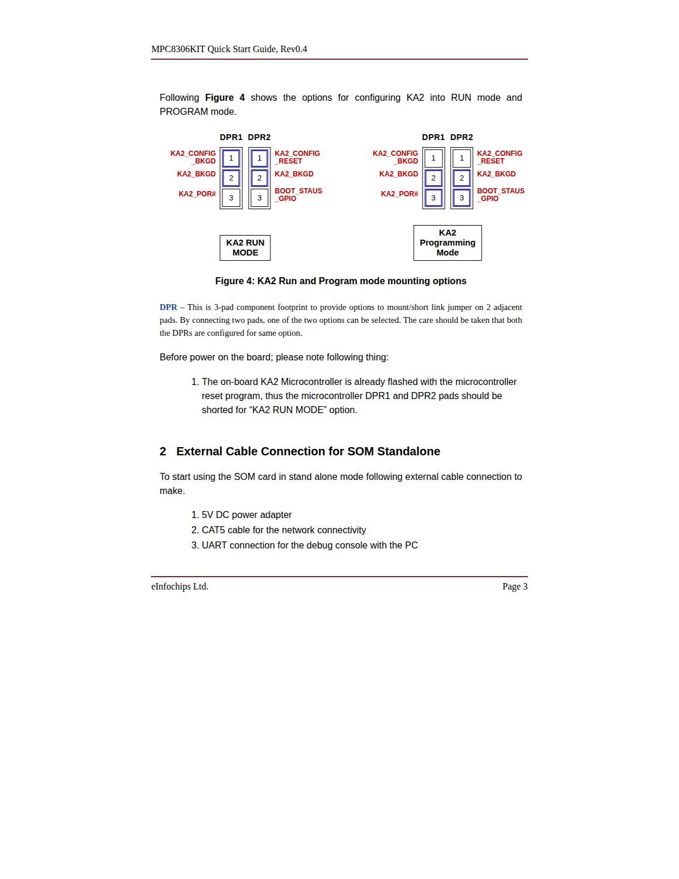MPC8306KIT Quick Start Guide, Rev0.4
Following Figure 4 shows the options for configuring KA2 into RUN mode and PROGRAM mode.
DPR1 DPR2
1
2
3
1
2
3
KA2_CONFIG
_BKGD
KA2_BKGD
KA2_POR#
KA2_CONFIG
_RESET
KA2_BKGD
BOOT_STAUS
_GPIO
KA2 RUN
MODE
DPR1 DPR2
1
2
3
1
2
3
KA2_CONFIG
_BKGD
KA2_BKGD
KA2_POR#
KA2_CONFIG
_RESET
KA2_BKGD
BOOT_STAUS
_GPIO
KA2
Programming
Mode
Figure 4: KA2 Run and Program mode mounting options
DPR – This is 3-pad component footprint to provide options to mount/short link jumper on 2 adjacent pads. By connecting two pads, one of the two options can be selected. The care should be taken that both the DPRs are configured for same option.
Before power on the board; please note following thing:
The on-board KA2 Microcontroller is already flashed with the microcontroller reset program, thus the microcontroller DPR1 and DPR2 pads should be shorted for “KA2 RUN MODE” option.
2 External Cable Connection for SOM Standalone
To start using the SOM card in stand alone mode following external cable connection to make.
5V DC power adapter
CAT5 cable for the network connectivity
UART connection for the debug console with the PC
eInfochips Ltd. Page 3